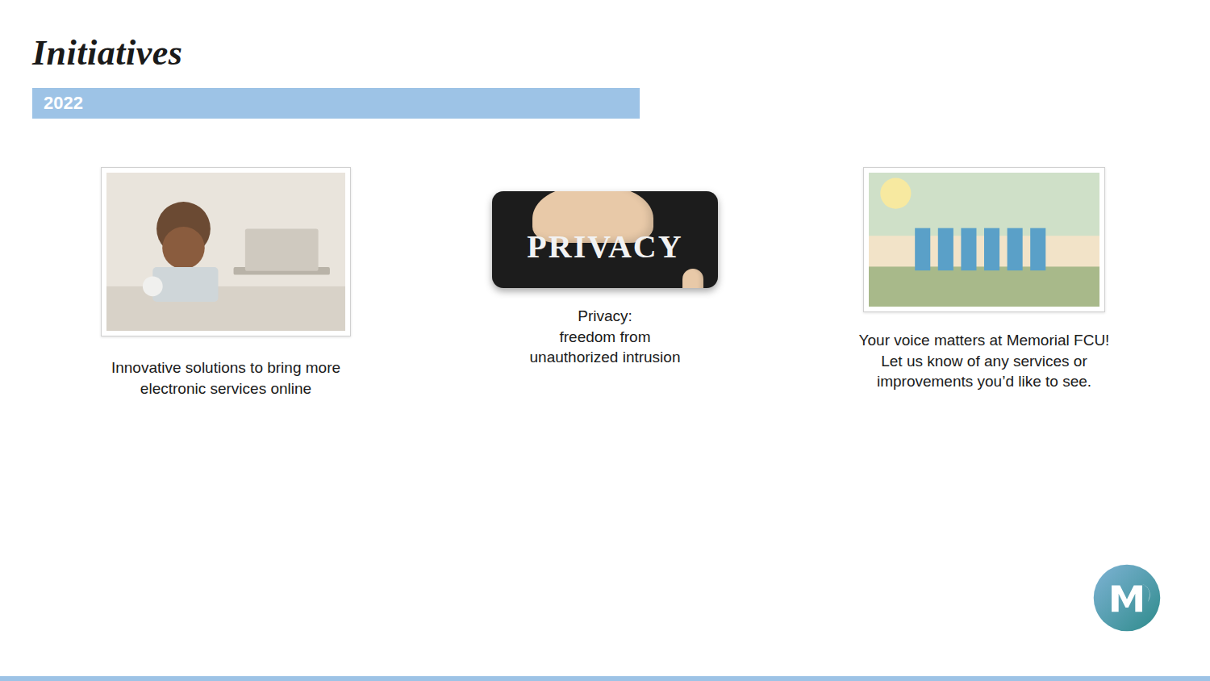Initiatives
2022
Innovative solutions to bring more electronic services online
PRIVACY
Privacy:
freedom from
unauthorized intrusion
Your voice matters at Memorial FCU! Let us know of any services or improvements you’d like to see.